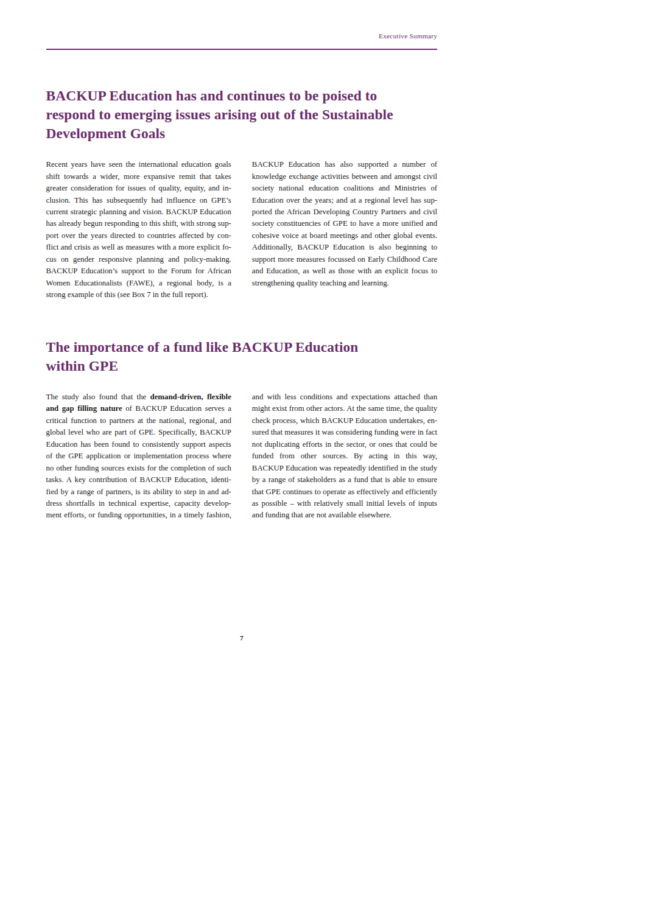Executive Summary
BACKUP Education has and continues to be poised to respond to emerging issues arising out of the Sustainable Development Goals
Recent years have seen the international education goals shift towards a wider, more expansive remit that takes greater consideration for issues of quality, equity, and inclusion. This has subsequently had influence on GPE’s current strategic planning and vision. BACKUP Education has already begun responding to this shift, with strong support over the years directed to countries affected by conflict and crisis as well as measures with a more explicit focus on gender responsive planning and policy-making. BACKUP Education’s support to the Forum for African Women Educationalists (FAWE), a regional body, is a strong example of this (see Box 7 in the full report).
BACKUP Education has also supported a number of knowledge exchange activities between and amongst civil society national education coalitions and Ministries of Education over the years; and at a regional level has supported the African Developing Country Partners and civil society constituencies of GPE to have a more unified and cohesive voice at board meetings and other global events. Additionally, BACKUP Education is also beginning to support more measures focussed on Early Childhood Care and Education, as well as those with an explicit focus to strengthening quality teaching and learning.
The importance of a fund like BACKUP Education within GPE
The study also found that the demand-driven, flexible and gap filling nature of BACKUP Education serves a critical function to partners at the national, regional, and global level who are part of GPE. Specifically, BACKUP Education has been found to consistently support aspects of the GPE application or implementation process where no other funding sources exists for the completion of such tasks. A key contribution of BACKUP Education, identified by a range of partners, is its ability to step in and address shortfalls in technical expertise, capacity development efforts, or funding opportunities, in a timely fashion, and with less conditions and expectations attached than might exist from other actors. At the same time, the quality check process, which BACKUP Education undertakes, ensured that measures it was considering funding were in fact not duplicating efforts in the sector, or ones that could be funded from other sources. By acting in this way, BACKUP Education was repeatedly identified in the study by a range of stakeholders as a fund that is able to ensure that GPE continues to operate as effectively and efficiently as possible – with relatively small initial levels of inputs and funding that are not available elsewhere.
7